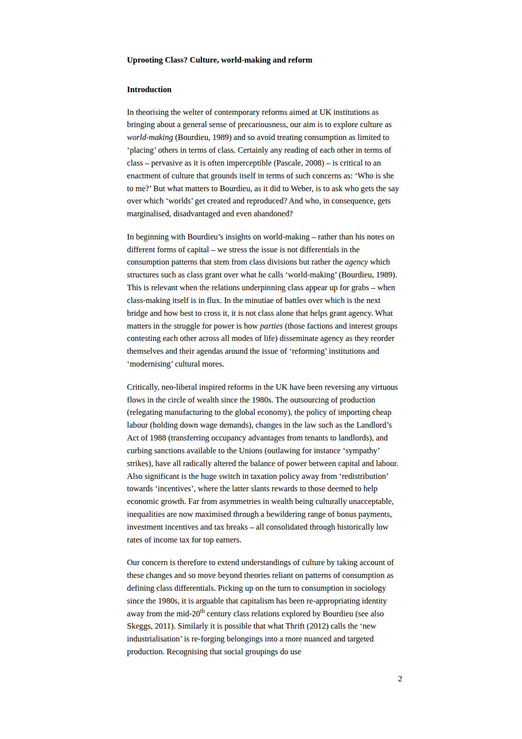Uprooting Class? Culture, world-making and reform
Introduction
In theorising the welter of contemporary reforms aimed at UK institutions as bringing about a general sense of precariousness, our aim is to explore culture as world-making (Bourdieu, 1989) and so avoid treating consumption as limited to ‘placing’ others in terms of class. Certainly any reading of each other in terms of class – pervasive as it is often imperceptible (Pascale, 2008) – is critical to an enactment of culture that grounds itself in terms of such concerns as: ‘Who is she to me?’ But what matters to Bourdieu, as it did to Weber, is to ask who gets the say over which ‘worlds’ get created and reproduced? And who, in consequence, gets marginalised, disadvantaged and even abandoned?
In beginning with Bourdieu’s insights on world-making – rather than his notes on different forms of capital – we stress the issue is not differentials in the consumption patterns that stem from class divisions but rather the agency which structures such as class grant over what he calls ‘world-making’ (Bourdieu, 1989). This is relevant when the relations underpinning class appear up for grabs – when class-making itself is in flux. In the minutiae of battles over which is the next bridge and how best to cross it, it is not class alone that helps grant agency. What matters in the struggle for power is how parties (those factions and interest groups contesting each other across all modes of life) disseminate agency as they reorder themselves and their agendas around the issue of ‘reforming’ institutions and ‘modernising’ cultural mores.
Critically, neo-liberal inspired reforms in the UK have been reversing any virtuous flows in the circle of wealth since the 1980s. The outsourcing of production (relegating manufacturing to the global economy), the policy of importing cheap labour (holding down wage demands), changes in the law such as the Landlord’s Act of 1988 (transferring occupancy advantages from tenants to landlords), and curbing sanctions available to the Unions (outlawing for instance ‘sympathy’ strikes), have all radically altered the balance of power between capital and labour. Also significant is the huge switch in taxation policy away from ‘redistribution’ towards ‘incentives’, where the latter slants rewards to those deemed to help economic growth. Far from asymmetries in wealth being culturally unacceptable, inequalities are now maximised through a bewildering range of bonus payments, investment incentives and tax breaks – all consolidated through historically low rates of income tax for top earners.
Our concern is therefore to extend understandings of culture by taking account of these changes and so move beyond theories reliant on patterns of consumption as defining class differentials. Picking up on the turn to consumption in sociology since the 1980s, it is arguable that capitalism has been re-appropriating identity away from the mid-20th century class relations explored by Bourdieu (see also Skeggs, 2011). Similarly it is possible that what Thrift (2012) calls the ‘new industrialisation’ is re-forging belongings into a more nuanced and targeted production. Recognising that social groupings do use
2